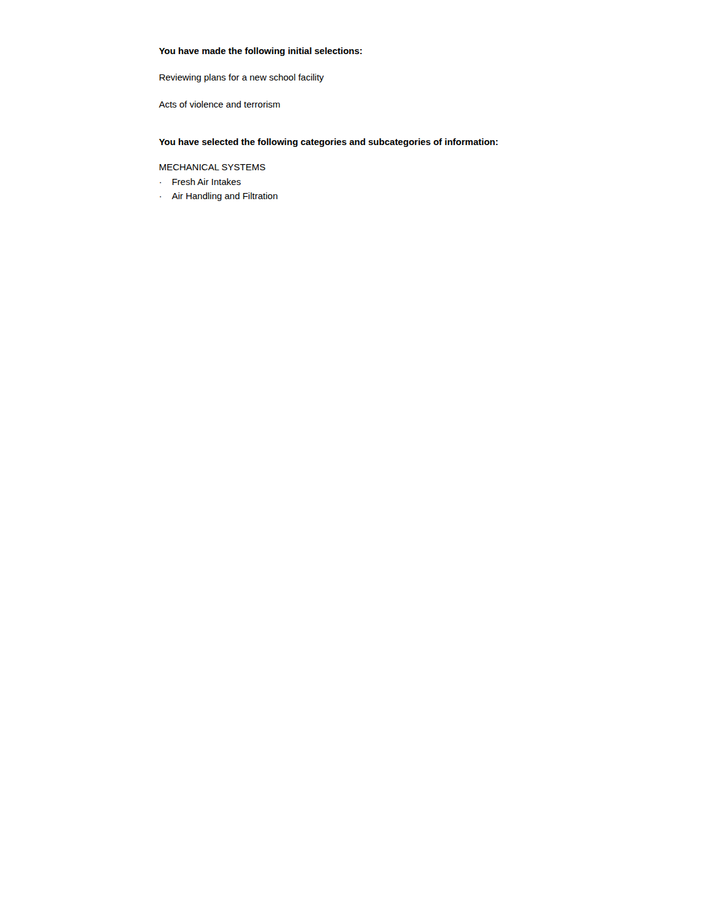You have made the following initial selections:
Reviewing plans for a new school facility
Acts of violence and terrorism
You have selected the following categories and subcategories of information:
MECHANICAL SYSTEMS
Fresh Air Intakes
Air Handling and Filtration